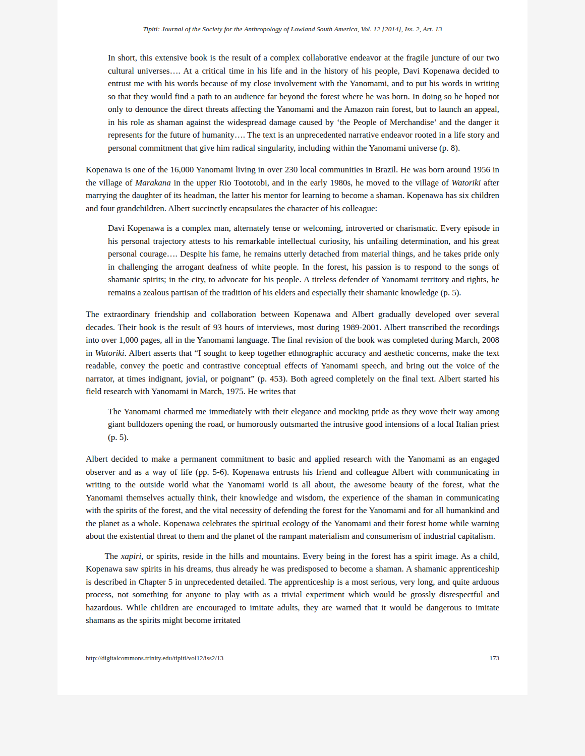Tipití: Journal of the Society for the Anthropology of Lowland South America, Vol. 12 [2014], Iss. 2, Art. 13
In short, this extensive book is the result of a complex collaborative endeavor at the fragile juncture of our two cultural universes…. At a critical time in his life and in the history of his people, Davi Kopenawa decided to entrust me with his words because of my close involvement with the Yanomami, and to put his words in writing so that they would find a path to an audience far beyond the forest where he was born. In doing so he hoped not only to denounce the direct threats affecting the Yanomami and the Amazon rain forest, but to launch an appeal, in his role as shaman against the widespread damage caused by ‘the People of Merchandise’ and the danger it represents for the future of humanity…. The text is an unprecedented narrative endeavor rooted in a life story and personal commitment that give him radical singularity, including within the Yanomami universe (p. 8).
Kopenawa is one of the 16,000 Yanomami living in over 230 local communities in Brazil. He was born around 1956 in the village of Marakana in the upper Rio Toototobi, and in the early 1980s, he moved to the village of Watoriki after marrying the daughter of its headman, the latter his mentor for learning to become a shaman. Kopenawa has six children and four grandchildren. Albert succinctly encapsulates the character of his colleague:
Davi Kopenawa is a complex man, alternately tense or welcoming, introverted or charismatic. Every episode in his personal trajectory attests to his remarkable intellectual curiosity, his unfailing determination, and his great personal courage…. Despite his fame, he remains utterly detached from material things, and he takes pride only in challenging the arrogant deafness of white people. In the forest, his passion is to respond to the songs of shamanic spirits; in the city, to advocate for his people. A tireless defender of Yanomami territory and rights, he remains a zealous partisan of the tradition of his elders and especially their shamanic knowledge (p. 5).
The extraordinary friendship and collaboration between Kopenawa and Albert gradually developed over several decades. Their book is the result of 93 hours of interviews, most during 1989-2001. Albert transcribed the recordings into over 1,000 pages, all in the Yanomami language. The final revision of the book was completed during March, 2008 in Watoriki. Albert asserts that “I sought to keep together ethnographic accuracy and aesthetic concerns, make the text readable, convey the poetic and contrastive conceptual effects of Yanomami speech, and bring out the voice of the narrator, at times indignant, jovial, or poignant” (p. 453). Both agreed completely on the final text. Albert started his field research with Yanomami in March, 1975. He writes that
The Yanomami charmed me immediately with their elegance and mocking pride as they wove their way among giant bulldozers opening the road, or humorously outsmarted the intrusive good intensions of a local Italian priest (p. 5).
Albert decided to make a permanent commitment to basic and applied research with the Yanomami as an engaged observer and as a way of life (pp. 5-6). Kopenawa entrusts his friend and colleague Albert with communicating in writing to the outside world what the Yanomami world is all about, the awesome beauty of the forest, what the Yanomami themselves actually think, their knowledge and wisdom, the experience of the shaman in communicating with the spirits of the forest, and the vital necessity of defending the forest for the Yanomami and for all humankind and the planet as a whole. Kopenawa celebrates the spiritual ecology of the Yanomami and their forest home while warning about the existential threat to them and the planet of the rampant materialism and consumerism of industrial capitalism.
The xapiri, or spirits, reside in the hills and mountains. Every being in the forest has a spirit image. As a child, Kopenawa saw spirits in his dreams, thus already he was predisposed to become a shaman. A shamanic apprenticeship is described in Chapter 5 in unprecedented detailed. The apprenticeship is a most serious, very long, and quite arduous process, not something for anyone to play with as a trivial experiment which would be grossly disrespectful and hazardous. While children are encouraged to imitate adults, they are warned that it would be dangerous to imitate shamans as the spirits might become irritated
http://digitalcommons.trinity.edu/tipiti/vol12/iss2/13 173